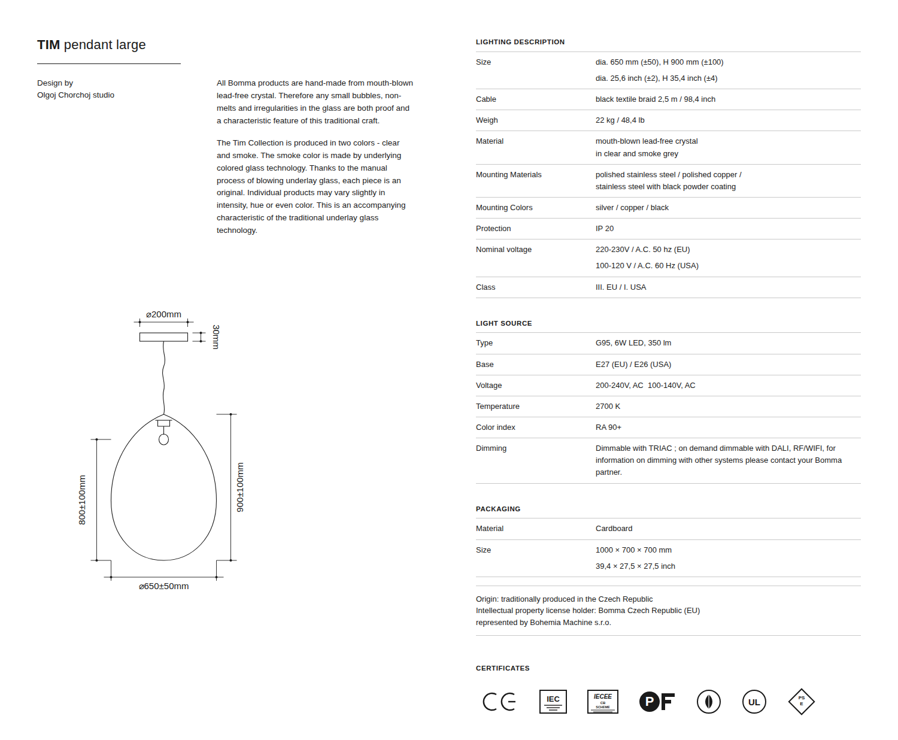TIM pendant large
Design by
Olgoj Chorchoj studio
All Bomma products are hand-made from mouth-blown lead-free crystal. Therefore any small bubbles, non-melts and irregularities in the glass are both proof and a characteristic feature of this traditional craft.
The Tim Collection is produced in two colors - clear and smoke. The smoke color is made by underlying colored glass technology. Thanks to the manual process of blowing underlay glass, each piece is an original. Individual products may vary slightly in intensity, hue or even color. This is an accompanying characteristic of the traditional underlay glass technology.
⌀200mm 30mm 900±100mm 800±100mm ⌀650±50mm
Lighting description
| Size | dia. 650 mm (±50), H 900 mm (±100) |
| | dia. 25,6 inch (±2), H 35,4 inch (±4) |
| Cable | black textile braid 2,5 m / 98,4 inch |
| Weigh | 22 kg / 48,4 lb |
| Material | mouth-blown lead-free crystal in clear and smoke grey |
| Mounting Materials | polished stainless steel / polished copper / stainless steel with black powder coating |
| Mounting Colors | silver / copper / black |
| Protection | IP 20 |
| Nominal voltage | 220-230V / A.C. 50 hz (EU) |
| | 100-120 V / A.C. 60 Hz (USA) |
| Class | III. EU / I. USA |
Light source
| Type | G95, 6W LED, 350 lm |
| Base | E27 (EU) / E26 (USA) |
| Voltage | 200-240V, AC 100-140V, AC |
| Temperature | 2700 K |
| Color index | RA 90+ |
| Dimming | Dimmable with TRIAC ; on demand dimmable with DALI, RF/WIFI, for information on dimming with other systems please contact your Bomma partner. |
Packaging
| Material | Cardboard |
| Size | 1000 × 700 × 700 mm |
| | 39,4 × 27,5 × 27,5 inch |
Origin: traditionally produced in the Czech Republic
Intellectual property license holder: Bomma Czech Republic (EU)
represented by Bohemia Machine s.r.o.
Certificates
IEC IECEE CB SCHEME P UL PS E